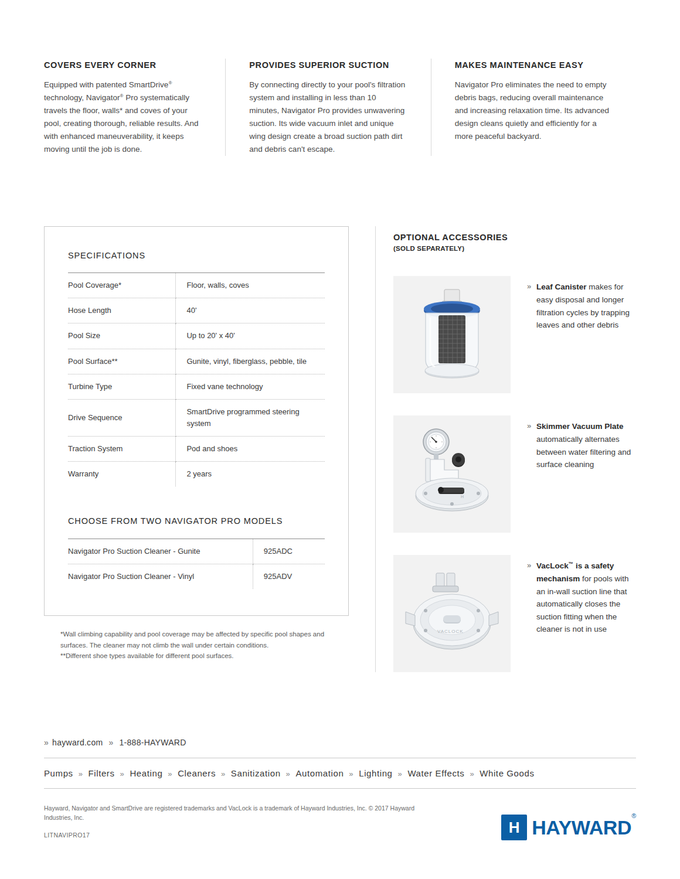Covers Every Corner
Equipped with patented SmartDrive® technology, Navigator® Pro systematically travels the floor, walls* and coves of your pool, creating thorough, reliable results. And with enhanced maneuverability, it keeps moving until the job is done.
Provides Superior Suction
By connecting directly to your pool's filtration system and installing in less than 10 minutes, Navigator Pro provides unwavering suction. Its wide vacuum inlet and unique wing design create a broad suction path dirt and debris can't escape.
Makes Maintenance Easy
Navigator Pro eliminates the need to empty debris bags, reducing overall maintenance and increasing relaxation time. Its advanced design cleans quietly and efficiently for a more peaceful backyard.
Specifications
| Pool Coverage* | Floor, walls, coves |
| Hose Length | 40' |
| Pool Size | Up to 20' x 40' |
| Pool Surface** | Gunite, vinyl, fiberglass, pebble, tile |
| Turbine Type | Fixed vane technology |
| Drive Sequence | SmartDrive programmed steering system |
| Traction System | Pod and shoes |
| Warranty | 2 years |
Choose From Two Navigator Pro Models
| Navigator Pro Suction Cleaner - Gunite | 925ADC |
| Navigator Pro Suction Cleaner - Vinyl | 925ADV |
*Wall climbing capability and pool coverage may be affected by specific pool shapes and surfaces. The cleaner may not climb the wall under certain conditions.
**Different shoe types available for different pool surfaces.
Optional Accessories
(Sold Separately)
Leaf Canister makes for easy disposal and longer filtration cycles by trapping leaves and other debris
H
Skimmer Vacuum Plate automatically alternates between water filtering and surface cleaning
VACLOCK
VacLock™ is a safety mechanism for pools with an in-wall suction line that automatically closes the suction fitting when the cleaner is not in use
»hayward.com»1-888-HAYWARD
Pumps»Filters»Heating»Cleaners»Sanitization»Automation»Lighting»Water Effects»White Goods
Hayward, Navigator and SmartDrive are registered trademarks and VacLock is a trademark of Hayward Industries, Inc. © 2017 Hayward Industries, Inc.
LITNAVIPRO17
H
HAYWARD®